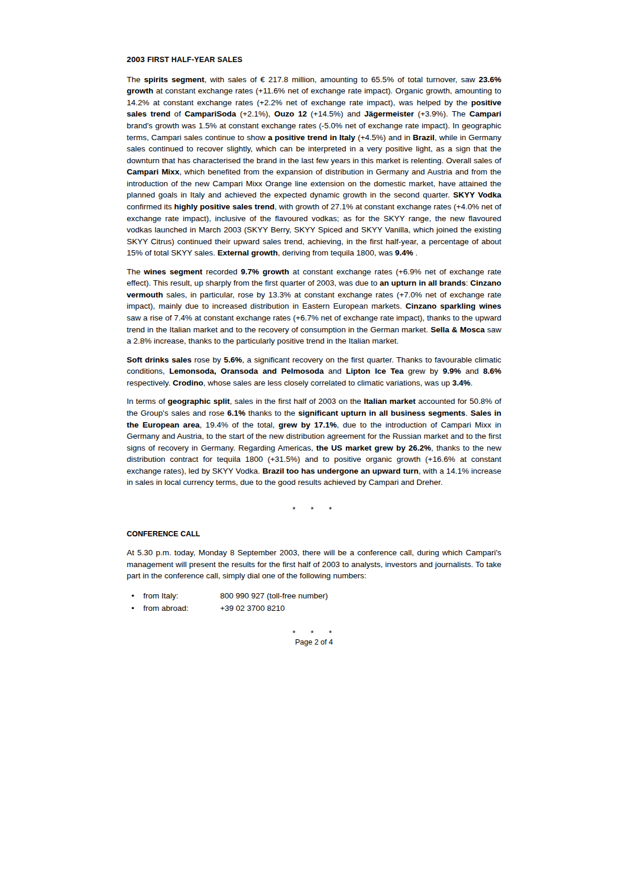2003 FIRST HALF-YEAR SALES
The spirits segment, with sales of € 217.8 million, amounting to 65.5% of total turnover, saw 23.6% growth at constant exchange rates (+11.6% net of exchange rate impact). Organic growth, amounting to 14.2% at constant exchange rates (+2.2% net of exchange rate impact), was helped by the positive sales trend of CampariSoda (+2.1%), Ouzo 12 (+14.5%) and Jägermeister (+3.9%). The Campari brand's growth was 1.5% at constant exchange rates (-5.0% net of exchange rate impact). In geographic terms, Campari sales continue to show a positive trend in Italy (+4.5%) and in Brazil, while in Germany sales continued to recover slightly, which can be interpreted in a very positive light, as a sign that the downturn that has characterised the brand in the last few years in this market is relenting. Overall sales of Campari Mixx, which benefited from the expansion of distribution in Germany and Austria and from the introduction of the new Campari Mixx Orange line extension on the domestic market, have attained the planned goals in Italy and achieved the expected dynamic growth in the second quarter. SKYY Vodka confirmed its highly positive sales trend, with growth of 27.1% at constant exchange rates (+4.0% net of exchange rate impact), inclusive of the flavoured vodkas; as for the SKYY range, the new flavoured vodkas launched in March 2003 (SKYY Berry, SKYY Spiced and SKYY Vanilla, which joined the existing SKYY Citrus) continued their upward sales trend, achieving, in the first half-year, a percentage of about 15% of total SKYY sales. External growth, deriving from tequila 1800, was 9.4% .
The wines segment recorded 9.7% growth at constant exchange rates (+6.9% net of exchange rate effect). This result, up sharply from the first quarter of 2003, was due to an upturn in all brands: Cinzano vermouth sales, in particular, rose by 13.3% at constant exchange rates (+7.0% net of exchange rate impact), mainly due to increased distribution in Eastern European markets. Cinzano sparkling wines saw a rise of 7.4% at constant exchange rates (+6.7% net of exchange rate impact), thanks to the upward trend in the Italian market and to the recovery of consumption in the German market. Sella & Mosca saw a 2.8% increase, thanks to the particularly positive trend in the Italian market.
Soft drinks sales rose by 5.6%, a significant recovery on the first quarter. Thanks to favourable climatic conditions, Lemonsoda, Oransoda and Pelmosoda and Lipton Ice Tea grew by 9.9% and 8.6% respectively. Crodino, whose sales are less closely correlated to climatic variations, was up 3.4%.
In terms of geographic split, sales in the first half of 2003 on the Italian market accounted for 50.8% of the Group's sales and rose 6.1% thanks to the significant upturn in all business segments. Sales in the European area, 19.4% of the total, grew by 17.1%, due to the introduction of Campari Mixx in Germany and Austria, to the start of the new distribution agreement for the Russian market and to the first signs of recovery in Germany. Regarding Americas, the US market grew by 26.2%, thanks to the new distribution contract for tequila 1800 (+31.5%) and to positive organic growth (+16.6% at constant exchange rates), led by SKYY Vodka. Brazil too has undergone an upward turn, with a 14.1% increase in sales in local currency terms, due to the good results achieved by Campari and Dreher.
* * *
CONFERENCE CALL
At 5.30 p.m. today, Monday 8 September 2003, there will be a conference call, during which Campari's management will present the results for the first half of 2003 to analysts, investors and journalists. To take part in the conference call, simply dial one of the following numbers:
from Italy: 800 990 927 (toll-free number)
from abroad:+39 02 3700 8210
* * *
Page 2 of 4